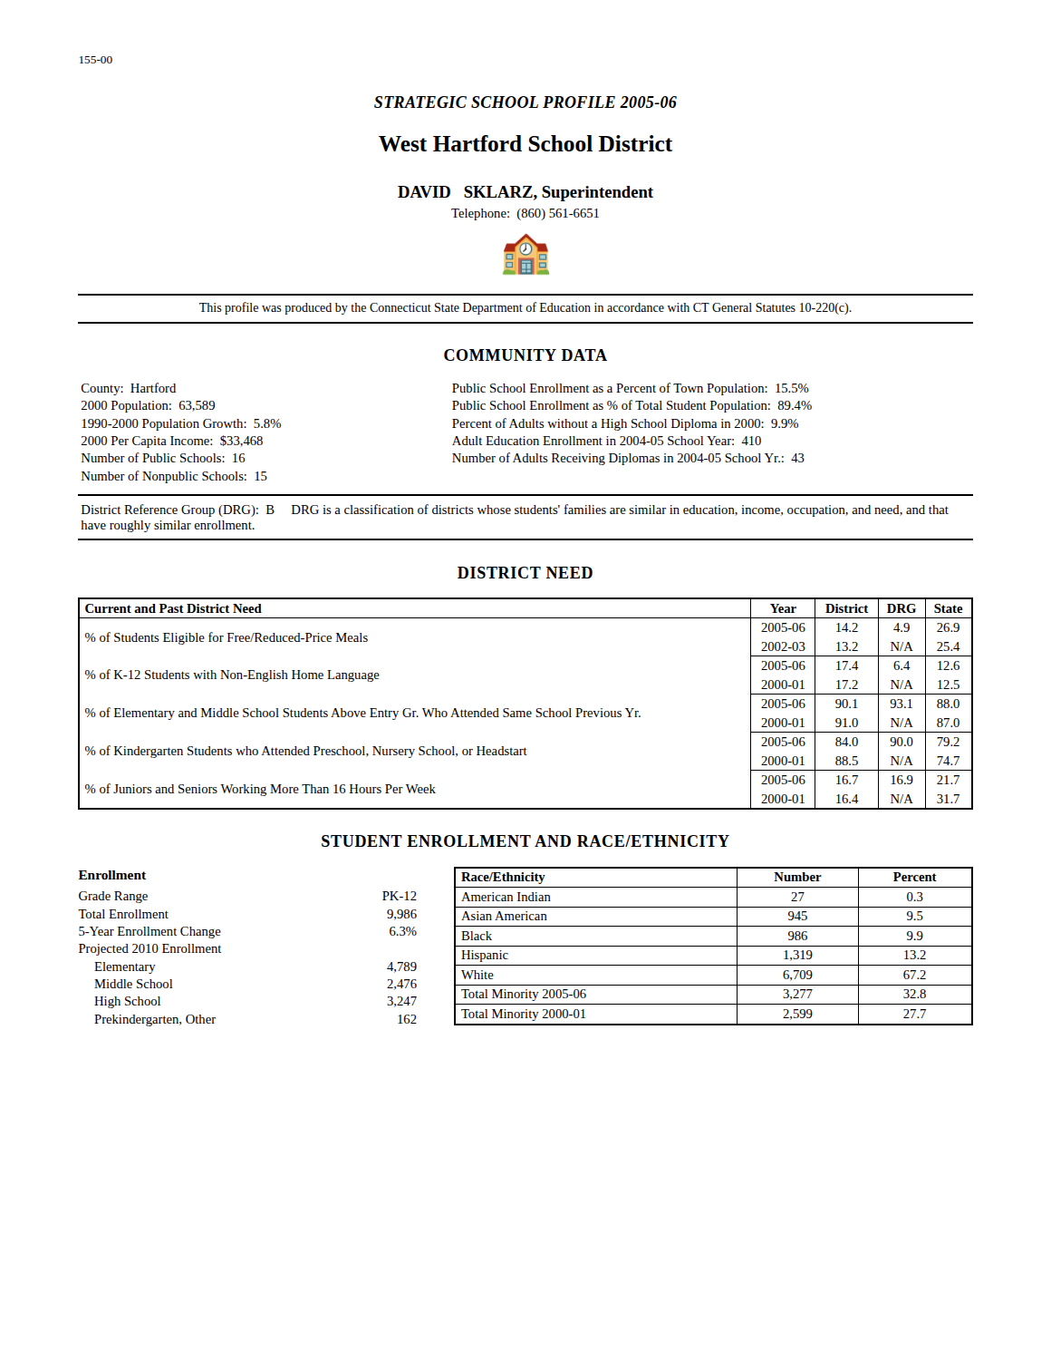155-00
STRATEGIC SCHOOL PROFILE 2005-06
West Hartford School District
DAVID SKLARZ, Superintendent
Telephone: (860) 561-6651
🏫
This profile was produced by the Connecticut State Department of Education in accordance with CT General Statutes 10-220(c).
COMMUNITY DATA
| County: Hartford | Public School Enrollment as a Percent of Town Population: 15.5% |
| 2000 Population: 63,589 | Public School Enrollment as % of Total Student Population: 89.4% |
| 1990-2000 Population Growth: 5.8% | Percent of Adults without a High School Diploma in 2000: 9.9% |
| 2000 Per Capita Income: $33,468 | Adult Education Enrollment in 2004-05 School Year: 410 |
| Number of Public Schools: 16 | Number of Adults Receiving Diplomas in 2004-05 School Yr.: 43 |
| Number of Nonpublic Schools: 15 | |
District Reference Group (DRG): B DRG is a classification of districts whose students' families are similar in education, income, occupation, and need, and that have roughly similar enrollment.
DISTRICT NEED
| Current and Past District Need | Year | District | DRG | State |
| --- | --- | --- | --- | --- |
| % of Students Eligible for Free/Reduced-Price Meals | 2005-06 | 14.2 | 4.9 | 26.9 |
| 2002-03 | 13.2 | N/A | 25.4 |
| % of K-12 Students with Non-English Home Language | 2005-06 | 17.4 | 6.4 | 12.6 |
| 2000-01 | 17.2 | N/A | 12.5 |
| % of Elementary and Middle School Students Above Entry Gr. Who Attended Same School Previous Yr. | 2005-06 | 90.1 | 93.1 | 88.0 |
| 2000-01 | 91.0 | N/A | 87.0 |
| % of Kindergarten Students who Attended Preschool, Nursery School, or Headstart | 2005-06 | 84.0 | 90.0 | 79.2 |
| 2000-01 | 88.5 | N/A | 74.7 |
| % of Juniors and Seniors Working More Than 16 Hours Per Week | 2005-06 | 16.7 | 16.9 | 21.7 |
| 2000-01 | 16.4 | N/A | 31.7 |
STUDENT ENROLLMENT AND RACE/ETHNICITY
Enrollment
| Grade Range | PK-12 |
| Total Enrollment | 9,986 |
| 5-Year Enrollment Change | 6.3% |
| Projected 2010 Enrollment | |
| Elementary | 4,789 |
| Middle School | 2,476 |
| High School | 3,247 |
| Prekindergarten, Other | 162 |
| Race/Ethnicity | Number | Percent |
| --- | --- | --- |
| American Indian | 27 | 0.3 |
| Asian American | 945 | 9.5 |
| Black | 986 | 9.9 |
| Hispanic | 1,319 | 13.2 |
| White | 6,709 | 67.2 |
| Total Minority 2005-06 | 3,277 | 32.8 |
| Total Minority 2000-01 | 2,599 | 27.7 |